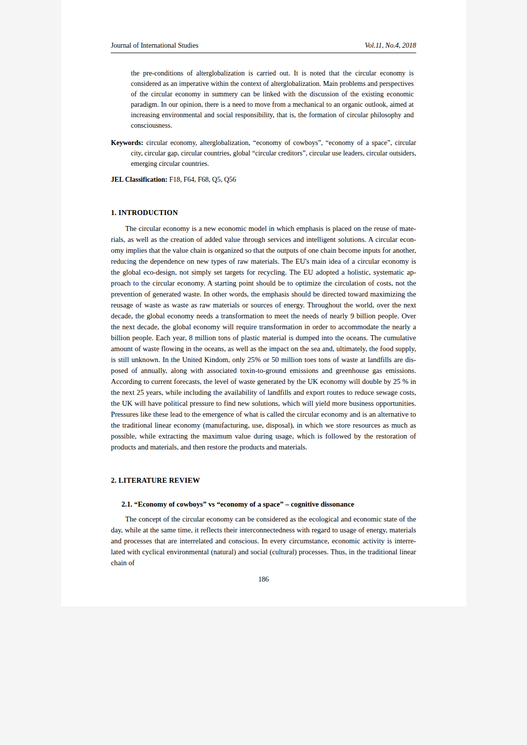Journal of International Studies Vol.11, No.4, 2018
the pre-conditions of alterglobalization is carried out. It is noted that the circular economy is considered as an imperative within the context of alterglobalization. Main problems and perspectives of the circular economy in summery can be linked with the discussion of the existing economic paradigm. In our opinion, there is a need to move from a mechanical to an organic outlook, aimed at increasing environmental and social responsibility, that is, the formation of circular philosophy and consciousness.
Keywords: circular economy, alterglobalization, “economy of cowboys”, “economy of a space”, circular city, circular gap, circular countries, global “circular creditors”, circular use leaders, circular outsiders, emerging circular countries.
JEL Classification: F18, F64, F68, Q5, Q56
1. INTRODUCTION
The circular economy is a new economic model in which emphasis is placed on the reuse of materials, as well as the creation of added value through services and intelligent solutions. A circular economy implies that the value chain is organized so that the outputs of one chain become inputs for another, reducing the dependence on new types of raw materials. The EU's main idea of a circular economy is the global eco-design, not simply set targets for recycling. The EU adopted a holistic, systematic approach to the circular economy. A starting point should be to optimize the circulation of costs, not the prevention of generated waste. In other words, the emphasis should be directed toward maximizing the reusage of waste as waste as raw materials or sources of energy. Throughout the world, over the next decade, the global economy needs a transformation to meet the needs of nearly 9 billion people. Over the next decade, the global economy will require transformation in order to accommodate the nearly a billion people. Each year, 8 million tons of plastic material is dumped into the oceans. The cumulative amount of waste flowing in the oceans, as well as the impact on the sea and, ultimately, the food supply, is still unknown. In the United Kindom, only 25% or 50 million toes tons of waste at landfills are disposed of annually, along with associated toxin-to-ground emissions and greenhouse gas emissions. According to current forecasts, the level of waste generated by the UK economy will double by 25 % in the next 25 years, while including the availability of landfills and export routes to reduce sewage costs, the UK will have political pressure to find new solutions, which will yield more business opportunities. Pressures like these lead to the emergence of what is called the circular economy and is an alternative to the traditional linear economy (manufacturing, use, disposal), in which we store resources as much as possible, while extracting the maximum value during usage, which is followed by the restoration of products and materials, and then restore the products and materials.
2. LITERATURE REVIEW
2.1. “Economy of cowboys” vs “economy of a space” – cognitive dissonance
The concept of the circular economy can be considered as the ecological and economic state of the day, while at the same time, it reflects their interconnectedness with regard to usage of energy, materials and processes that are interrelated and conscious. In every circumstance, economic activity is interrelated with cyclical environmental (natural) and social (cultural) processes. Thus, in the traditional linear chain of
186